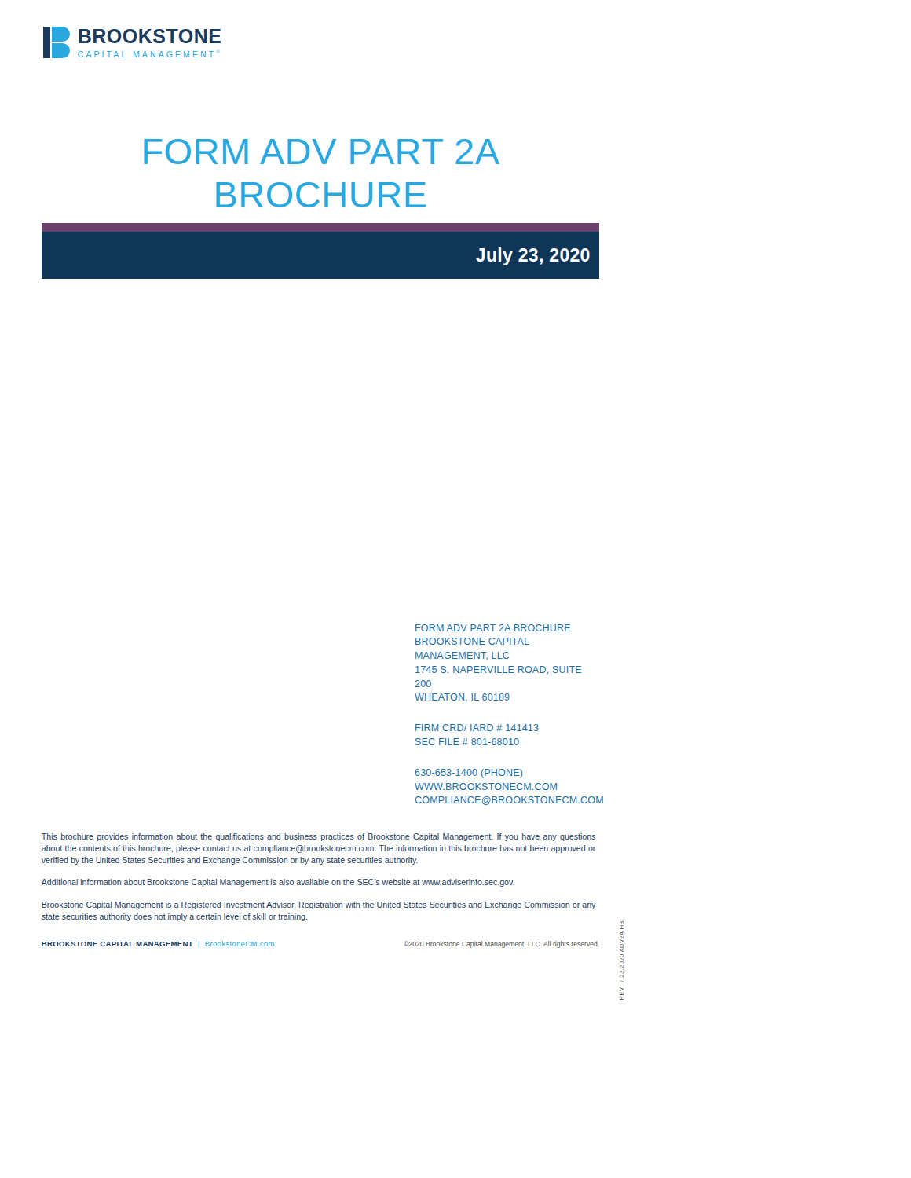BROOKSTONE
CAPITAL MANAGEMENT®
FORM ADV PART 2A BROCHURE
July 23, 2020
FORM ADV PART 2A BROCHURE
BROOKSTONE CAPITAL MANAGEMENT, LLC
1745 S. NAPERVILLE ROAD, SUITE 200
WHEATON, IL 60189
FIRM CRD/ IARD # 141413
SEC FILE # 801-68010
630-653-1400 (PHONE)
WWW.BROOKSTONECM.COM
COMPLIANCE@BROOKSTONECM.COM
This brochure provides information about the qualifications and business practices of Brookstone Capital Management. If you have any questions about the contents of this brochure, please contact us at compliance@brookstonecm.com. The information in this brochure has not been approved or verified by the United States Securities and Exchange Commission or by any state securities authority.
Additional information about Brookstone Capital Management is also available on the SEC’s website at www.adviserinfo.sec.gov.
Brookstone Capital Management is a Registered Investment Advisor. Registration with the United States Securities and Exchange Commission or any state securities authority does not imply a certain level of skill or training.
BROOKSTONE CAPITAL MANAGEMENT|BrookstoneCM.com
©2020 Brookstone Capital Management, LLC. All rights reserved.
REV: 7.23.2020 ADV2A HB